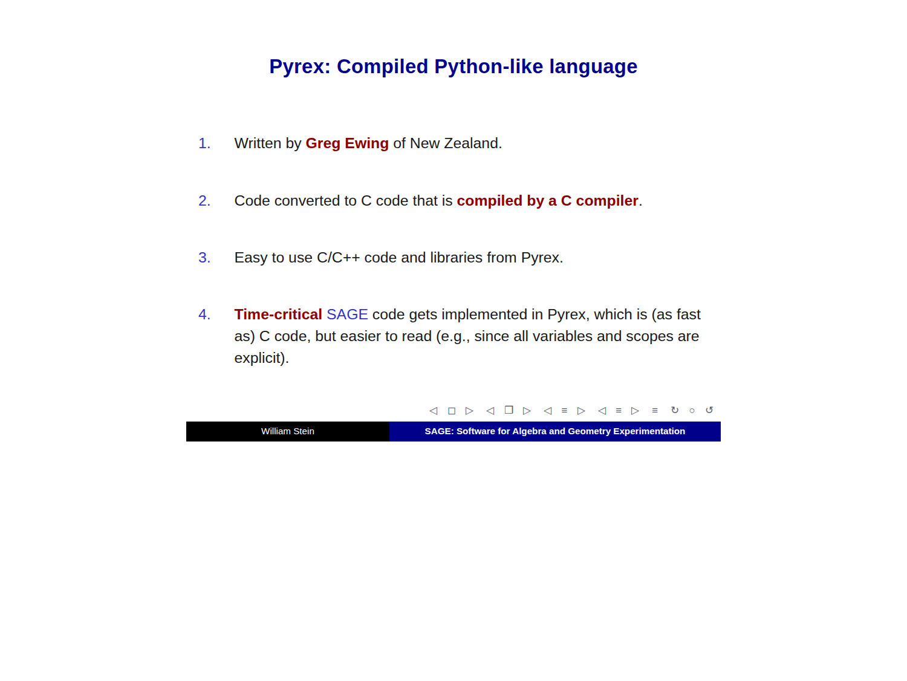Pyrex: Compiled Python-like language
Written by Greg Ewing of New Zealand.
Code converted to C code that is compiled by a C compiler.
Easy to use C/C++ code and libraries from Pyrex.
Time-critical SAGE code gets implemented in Pyrex, which is (as fast as) C code, but easier to read (e.g., since all variables and scopes are explicit).
◁ ◻ ▷ ◁ ❐ ▷ ◁ ≡ ▷ ◁ ≡ ▷ ≡ ↻ ○ ↺
William Stein
SAGE: Software for Algebra and Geometry Experimentation